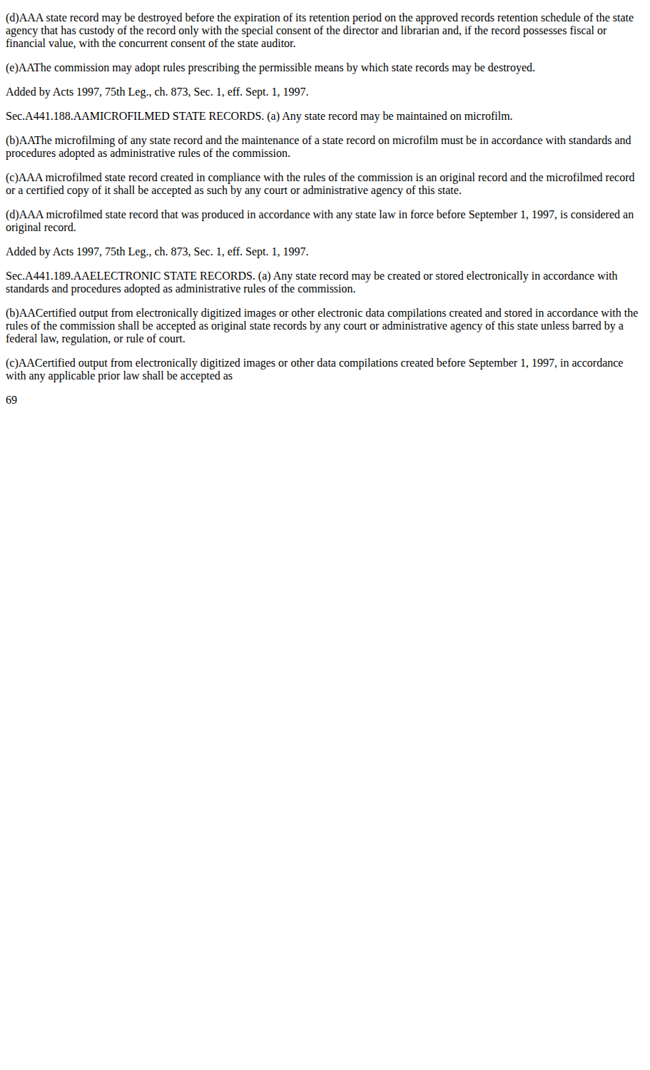(d)AAA state record may be destroyed before the expiration of its retention period on the approved records retention schedule of the state agency that has custody of the record only with the special consent of the director and librarian and, if the record possesses fiscal or financial value, with the concurrent consent of the state auditor.
(e)AAThe commission may adopt rules prescribing the permissible means by which state records may be destroyed.
Added by Acts 1997, 75th Leg., ch. 873, Sec. 1, eff. Sept. 1, 1997.
Sec.A441.188.AAMICROFILMED STATE RECORDS. (a) Any state record may be maintained on microfilm.
(b)AAThe microfilming of any state record and the maintenance of a state record on microfilm must be in accordance with standards and procedures adopted as administrative rules of the commission.
(c)AAA microfilmed state record created in compliance with the rules of the commission is an original record and the microfilmed record or a certified copy of it shall be accepted as such by any court or administrative agency of this state.
(d)AAA microfilmed state record that was produced in accordance with any state law in force before September 1, 1997, is considered an original record.
Added by Acts 1997, 75th Leg., ch. 873, Sec. 1, eff. Sept. 1, 1997.
Sec.A441.189.AAELECTRONIC STATE RECORDS. (a) Any state record may be created or stored electronically in accordance with standards and procedures adopted as administrative rules of the commission.
(b)AACertified output from electronically digitized images or other electronic data compilations created and stored in accordance with the rules of the commission shall be accepted as original state records by any court or administrative agency of this state unless barred by a federal law, regulation, or rule of court.
(c)AACertified output from electronically digitized images or other data compilations created before September 1, 1997, in accordance with any applicable prior law shall be accepted as
69